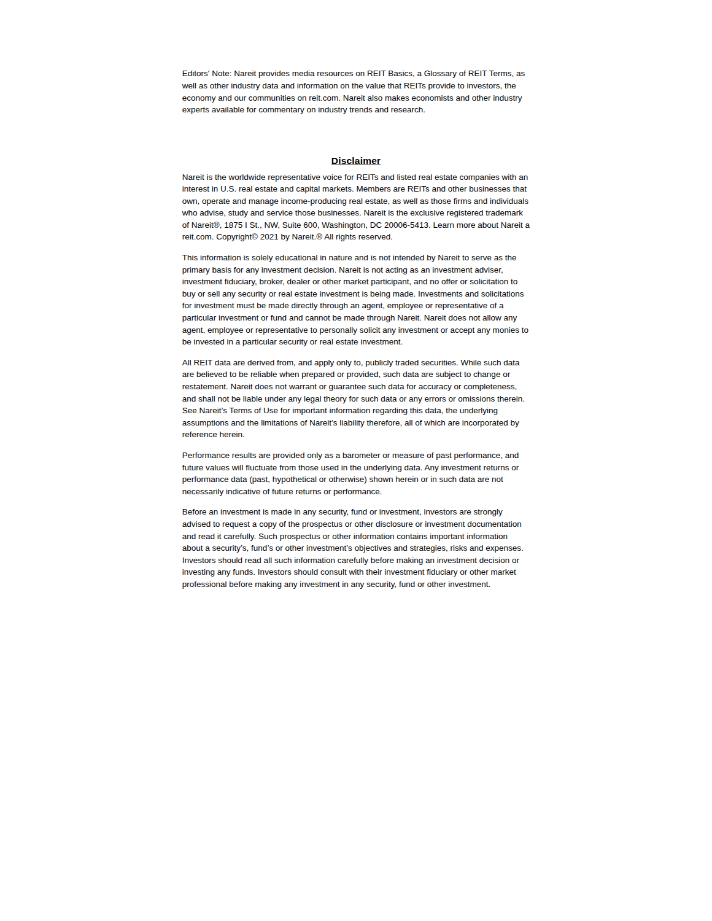Editors' Note: Nareit provides media resources on REIT Basics, a Glossary of REIT Terms, as well as other industry data and information on the value that REITs provide to investors, the economy and our communities on reit.com. Nareit also makes economists and other industry experts available for commentary on industry trends and research.
Disclaimer
Nareit is the worldwide representative voice for REITs and listed real estate companies with an interest in U.S. real estate and capital markets. Members are REITs and other businesses that own, operate and manage income-producing real estate, as well as those firms and individuals who advise, study and service those businesses. Nareit is the exclusive registered trademark of Nareit®, 1875 I St., NW, Suite 600, Washington, DC 20006-5413. Learn more about Nareit a reit.com. Copyright© 2021 by Nareit.® All rights reserved.
This information is solely educational in nature and is not intended by Nareit to serve as the primary basis for any investment decision. Nareit is not acting as an investment adviser, investment fiduciary, broker, dealer or other market participant, and no offer or solicitation to buy or sell any security or real estate investment is being made. Investments and solicitations for investment must be made directly through an agent, employee or representative of a particular investment or fund and cannot be made through Nareit. Nareit does not allow any agent, employee or representative to personally solicit any investment or accept any monies to be invested in a particular security or real estate investment.
All REIT data are derived from, and apply only to, publicly traded securities. While such data are believed to be reliable when prepared or provided, such data are subject to change or restatement. Nareit does not warrant or guarantee such data for accuracy or completeness, and shall not be liable under any legal theory for such data or any errors or omissions therein. See Nareit’s Terms of Use for important information regarding this data, the underlying assumptions and the limitations of Nareit’s liability therefore, all of which are incorporated by reference herein.
Performance results are provided only as a barometer or measure of past performance, and future values will fluctuate from those used in the underlying data. Any investment returns or performance data (past, hypothetical or otherwise) shown herein or in such data are not necessarily indicative of future returns or performance.
Before an investment is made in any security, fund or investment, investors are strongly advised to request a copy of the prospectus or other disclosure or investment documentation and read it carefully. Such prospectus or other information contains important information about a security’s, fund’s or other investment’s objectives and strategies, risks and expenses. Investors should read all such information carefully before making an investment decision or investing any funds. Investors should consult with their investment fiduciary or other market professional before making any investment in any security, fund or other investment.